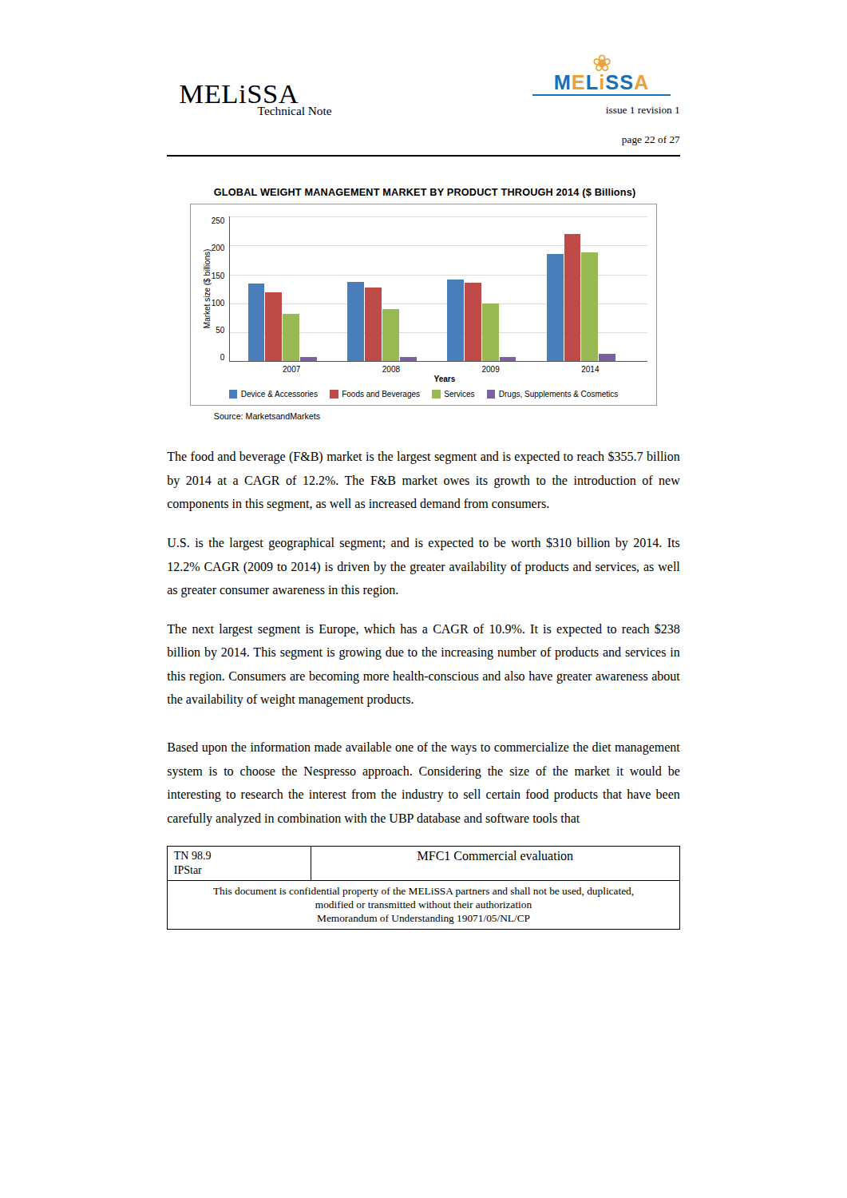❀
MELiSSA
MELiSSA
Technical Note
issue 1 revision 1
page 22 of 27
GLOBAL WEIGHT MANAGEMENT MARKET BY PRODUCT THROUGH 2014 ($ Billions)
Market size ($ billions)
250
200
150
100
50
0
2007
2008
2009
2014
Years
Device & Accessories
Foods and Beverages
Services
Drugs, Supplements & Cosmetics
Source: MarketsandMarkets
The food and beverage (F&B) market is the largest segment and is expected to reach $355.7 billion by 2014 at a CAGR of 12.2%. The F&B market owes its growth to the introduction of new components in this segment, as well as increased demand from consumers.
U.S. is the largest geographical segment; and is expected to be worth $310 billion by 2014. Its 12.2% CAGR (2009 to 2014) is driven by the greater availability of products and services, as well as greater consumer awareness in this region.
The next largest segment is Europe, which has a CAGR of 10.9%. It is expected to reach $238 billion by 2014. This segment is growing due to the increasing number of products and services in this region. Consumers are becoming more health-conscious and also have greater awareness about the availability of weight management products.
Based upon the information made available one of the ways to commercialize the diet management system is to choose the Nespresso approach. Considering the size of the market it would be interesting to research the interest from the industry to sell certain food products that have been carefully analyzed in combination with the UBP database and software tools that
| TN 98.9 IPStar | MFC1 Commercial evaluation |
| This document is confidential property of the MELiSSA partners and shall not be used, duplicated, modified or transmitted without their authorization Memorandum of Understanding 19071/05/NL/CP |